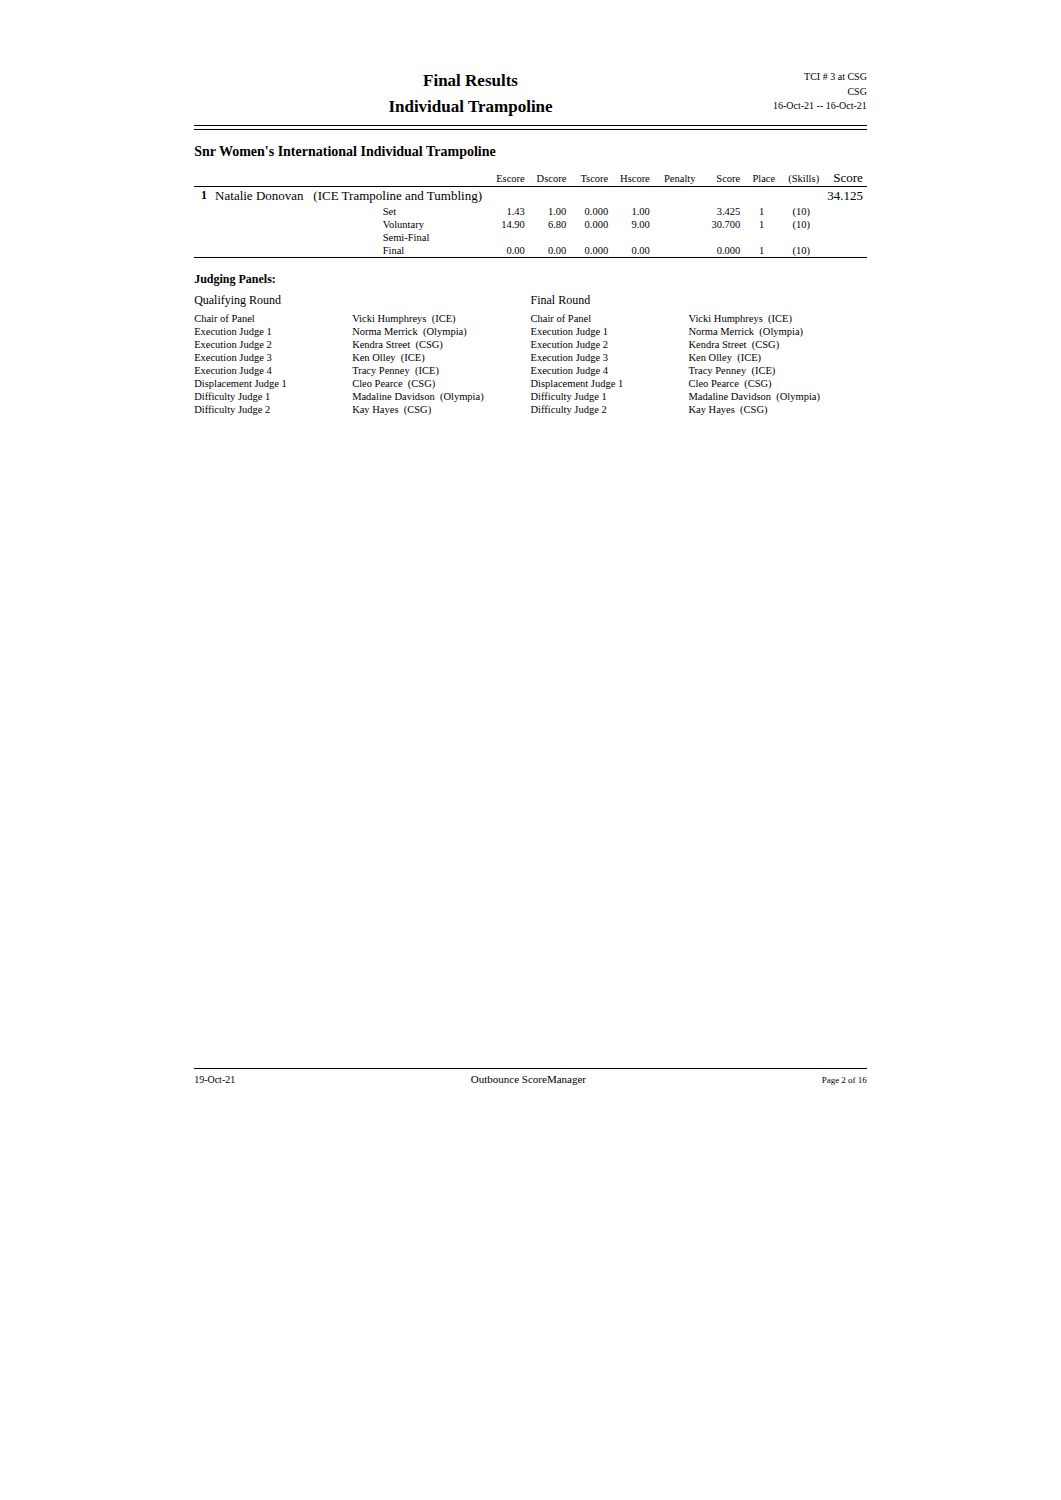Final Results
Individual Trampoline
TCI # 3 at CSG
CSG
16-Oct-21 -- 16-Oct-21
Snr Women's International Individual Trampoline
| | | | Escore | Dscore | Tscore | Hscore | Penalty | Score | Place | (Skills) | Score |
| --- | --- | --- | --- | --- | --- | --- | --- | --- | --- | --- | --- |
| 1 | Natalie Donovan (ICE Trampoline and Tumbling) | | | | | | | | | 34.125 |
| | | Set | 1.43 | 1.00 | 0.000 | 1.00 | | 3.425 | 1 | (10) | |
| | | Voluntary | 14.90 | 6.80 | 0.000 | 9.00 | | 30.700 | 1 | (10) | |
| | | Semi-Final | | | | | | | | | |
| | | Final | 0.00 | 0.00 | 0.000 | 0.00 | | 0.000 | 1 | (10) | |
Judging Panels:
Qualifying Round
| Chair of Panel | Vicki Humphreys (ICE) |
| Execution Judge 1 | Norma Merrick (Olympia) |
| Execution Judge 2 | Kendra Street (CSG) |
| Execution Judge 3 | Ken Olley (ICE) |
| Execution Judge 4 | Tracy Penney (ICE) |
| Displacement Judge 1 | Cleo Pearce (CSG) |
| Difficulty Judge 1 | Madaline Davidson (Olympia) |
| Difficulty Judge 2 | Kay Hayes (CSG) |
Final Round
| Chair of Panel | Vicki Humphreys (ICE) |
| Execution Judge 1 | Norma Merrick (Olympia) |
| Execution Judge 2 | Kendra Street (CSG) |
| Execution Judge 3 | Ken Olley (ICE) |
| Execution Judge 4 | Tracy Penney (ICE) |
| Displacement Judge 1 | Cleo Pearce (CSG) |
| Difficulty Judge 1 | Madaline Davidson (Olympia) |
| Difficulty Judge 2 | Kay Hayes (CSG) |
19-Oct-21
Outbounce ScoreManager
Page 2 of 16